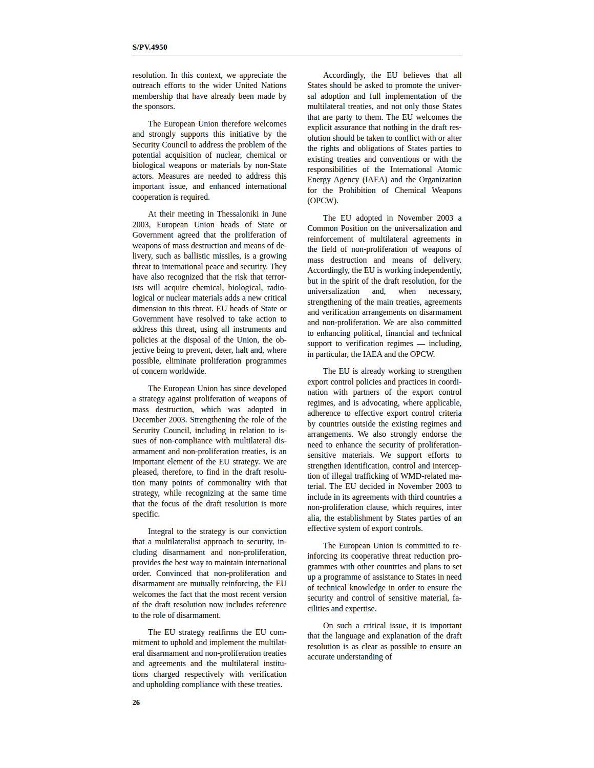S/PV.4950
resolution. In this context, we appreciate the outreach efforts to the wider United Nations membership that have already been made by the sponsors.
The European Union therefore welcomes and strongly supports this initiative by the Security Council to address the problem of the potential acquisition of nuclear, chemical or biological weapons or materials by non-State actors. Measures are needed to address this important issue, and enhanced international cooperation is required.
At their meeting in Thessaloniki in June 2003, European Union heads of State or Government agreed that the proliferation of weapons of mass destruction and means of delivery, such as ballistic missiles, is a growing threat to international peace and security. They have also recognized that the risk that terrorists will acquire chemical, biological, radiological or nuclear materials adds a new critical dimension to this threat. EU heads of State or Government have resolved to take action to address this threat, using all instruments and policies at the disposal of the Union, the objective being to prevent, deter, halt and, where possible, eliminate proliferation programmes of concern worldwide.
The European Union has since developed a strategy against proliferation of weapons of mass destruction, which was adopted in December 2003. Strengthening the role of the Security Council, including in relation to issues of non-compliance with multilateral disarmament and non-proliferation treaties, is an important element of the EU strategy. We are pleased, therefore, to find in the draft resolution many points of commonality with that strategy, while recognizing at the same time that the focus of the draft resolution is more specific.
Integral to the strategy is our conviction that a multilateralist approach to security, including disarmament and non-proliferation, provides the best way to maintain international order. Convinced that non-proliferation and disarmament are mutually reinforcing, the EU welcomes the fact that the most recent version of the draft resolution now includes reference to the role of disarmament.
The EU strategy reaffirms the EU commitment to uphold and implement the multilateral disarmament and non-proliferation treaties and agreements and the multilateral institutions charged respectively with verification and upholding compliance with these treaties.
Accordingly, the EU believes that all States should be asked to promote the universal adoption and full implementation of the multilateral treaties, and not only those States that are party to them. The EU welcomes the explicit assurance that nothing in the draft resolution should be taken to conflict with or alter the rights and obligations of States parties to existing treaties and conventions or with the responsibilities of the International Atomic Energy Agency (IAEA) and the Organization for the Prohibition of Chemical Weapons (OPCW).
The EU adopted in November 2003 a Common Position on the universalization and reinforcement of multilateral agreements in the field of non-proliferation of weapons of mass destruction and means of delivery. Accordingly, the EU is working independently, but in the spirit of the draft resolution, for the universalization and, when necessary, strengthening of the main treaties, agreements and verification arrangements on disarmament and non-proliferation. We are also committed to enhancing political, financial and technical support to verification regimes — including, in particular, the IAEA and the OPCW.
The EU is already working to strengthen export control policies and practices in coordination with partners of the export control regimes, and is advocating, where applicable, adherence to effective export control criteria by countries outside the existing regimes and arrangements. We also strongly endorse the need to enhance the security of proliferation-sensitive materials. We support efforts to strengthen identification, control and interception of illegal trafficking of WMD-related material. The EU decided in November 2003 to include in its agreements with third countries a non-proliferation clause, which requires, inter alia, the establishment by States parties of an effective system of export controls.
The European Union is committed to reinforcing its cooperative threat reduction programmes with other countries and plans to set up a programme of assistance to States in need of technical knowledge in order to ensure the security and control of sensitive material, facilities and expertise.
On such a critical issue, it is important that the language and explanation of the draft resolution is as clear as possible to ensure an accurate understanding of
26